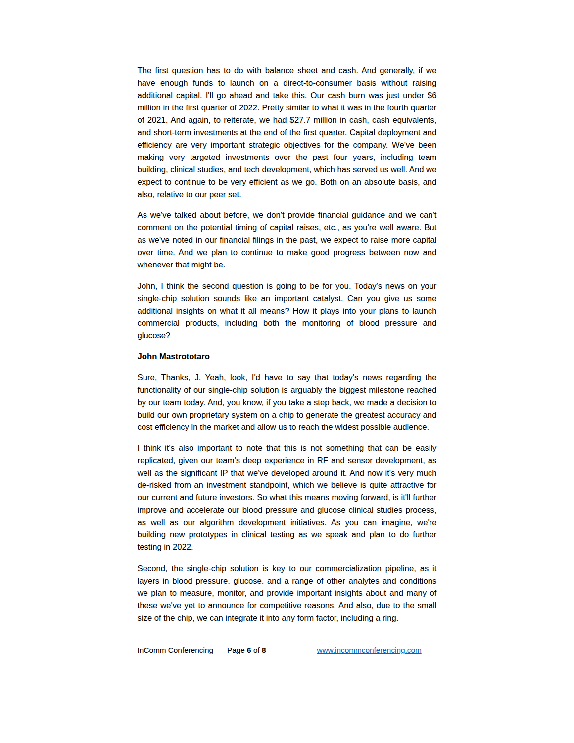The first question has to do with balance sheet and cash. And generally, if we have enough funds to launch on a direct-to-consumer basis without raising additional capital. I'll go ahead and take this. Our cash burn was just under $6 million in the first quarter of 2022. Pretty similar to what it was in the fourth quarter of 2021. And again, to reiterate, we had $27.7 million in cash, cash equivalents, and short-term investments at the end of the first quarter. Capital deployment and efficiency are very important strategic objectives for the company. We've been making very targeted investments over the past four years, including team building, clinical studies, and tech development, which has served us well. And we expect to continue to be very efficient as we go. Both on an absolute basis, and also, relative to our peer set.
As we've talked about before, we don't provide financial guidance and we can't comment on the potential timing of capital raises, etc., as you're well aware. But as we've noted in our financial filings in the past, we expect to raise more capital over time. And we plan to continue to make good progress between now and whenever that might be.
John, I think the second question is going to be for you. Today's news on your single-chip solution sounds like an important catalyst. Can you give us some additional insights on what it all means? How it plays into your plans to launch commercial products, including both the monitoring of blood pressure and glucose?
John Mastrototaro
Sure, Thanks, J. Yeah, look, I'd have to say that today's news regarding the functionality of our single-chip solution is arguably the biggest milestone reached by our team today. And, you know, if you take a step back, we made a decision to build our own proprietary system on a chip to generate the greatest accuracy and cost efficiency in the market and allow us to reach the widest possible audience.
I think it's also important to note that this is not something that can be easily replicated, given our team's deep experience in RF and sensor development, as well as the significant IP that we've developed around it. And now it's very much de-risked from an investment standpoint, which we believe is quite attractive for our current and future investors. So what this means moving forward, is it'll further improve and accelerate our blood pressure and glucose clinical studies process, as well as our algorithm development initiatives. As you can imagine, we're building new prototypes in clinical testing as we speak and plan to do further testing in 2022.
Second, the single-chip solution is key to our commercialization pipeline, as it layers in blood pressure, glucose, and a range of other analytes and conditions we plan to measure, monitor, and provide important insights about and many of these we've yet to announce for competitive reasons. And also, due to the small size of the chip, we can integrate it into any form factor, including a ring.
InComm Conferencing
Page 6 of 8
www.incommconferencing.com